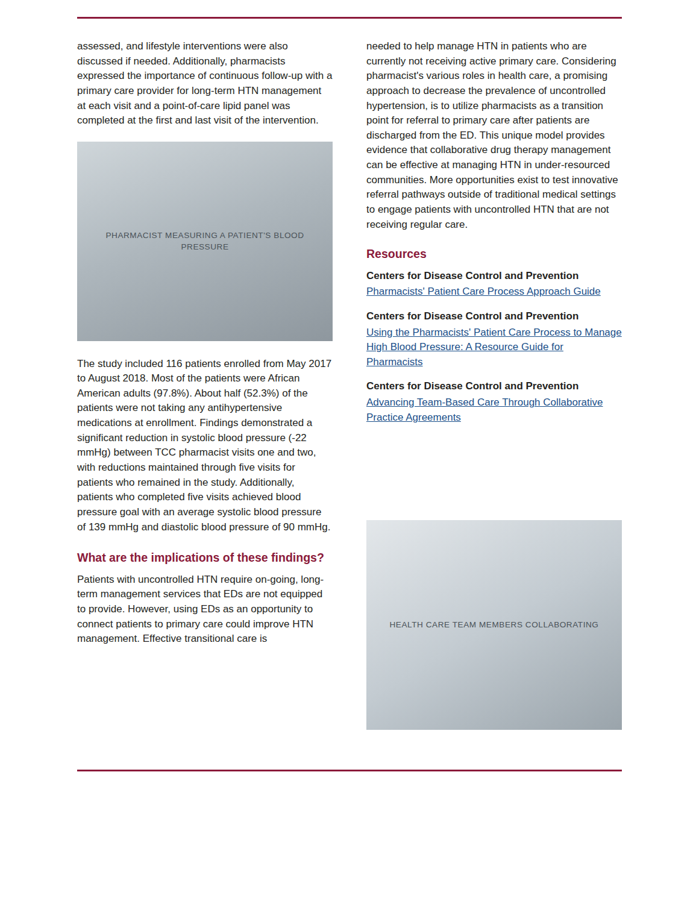assessed, and lifestyle interventions were also discussed if needed. Additionally, pharmacists expressed the importance of continuous follow-up with a primary care provider for long-term HTN management at each visit and a point-of-care lipid panel was completed at the first and last visit of the intervention.
Pharmacist measuring a patient's blood pressure
The study included 116 patients enrolled from May 2017 to August 2018. Most of the patients were African American adults (97.8%). About half (52.3%) of the patients were not taking any antihypertensive medications at enrollment. Findings demonstrated a significant reduction in systolic blood pressure (-22 mmHg) between TCC pharmacist visits one and two, with reductions maintained through five visits for patients who remained in the study. Additionally, patients who completed five visits achieved blood pressure goal with an average systolic blood pressure of 139 mmHg and diastolic blood pressure of 90 mmHg.
What are the implications of these findings?
Patients with uncontrolled HTN require on-going, long-term management services that EDs are not equipped to provide. However, using EDs as an opportunity to connect patients to primary care could improve HTN management. Effective transitional care is
needed to help manage HTN in patients who are currently not receiving active primary care. Considering pharmacist's various roles in health care, a promising approach to decrease the prevalence of uncontrolled hypertension, is to utilize pharmacists as a transition point for referral to primary care after patients are discharged from the ED. This unique model provides evidence that collaborative drug therapy management can be effective at managing HTN in under-resourced communities. More opportunities exist to test innovative referral pathways outside of traditional medical settings to engage patients with uncontrolled HTN that are not receiving regular care.
Resources
Centers for Disease Control and Prevention
Pharmacists' Patient Care Process Approach Guide
Centers for Disease Control and Prevention
Using the Pharmacists' Patient Care Process to Manage High Blood Pressure: A Resource Guide for Pharmacists
Centers for Disease Control and Prevention
Advancing Team-Based Care Through Collaborative Practice Agreements
Health care team members collaborating